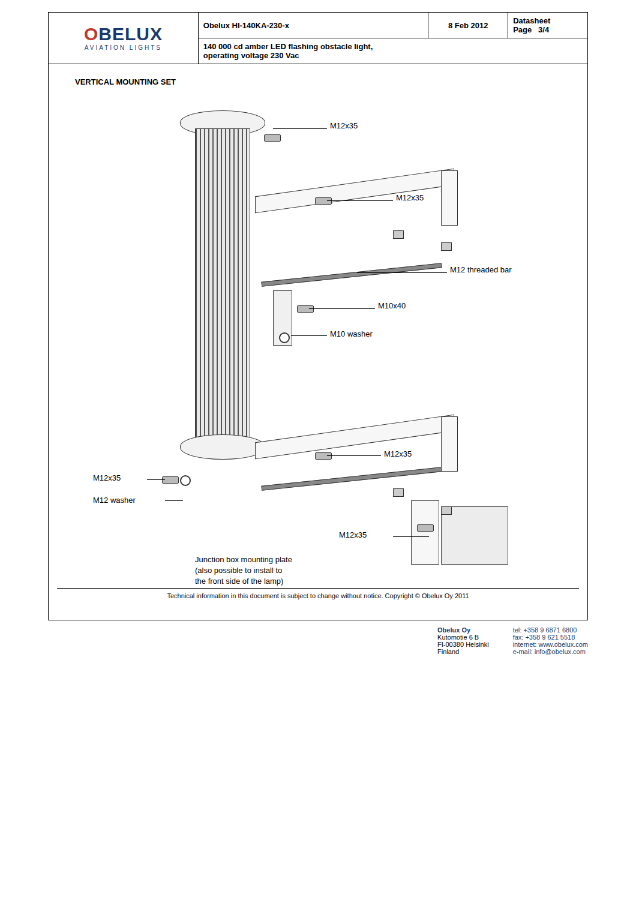| O BELUX AVIATION LIGHTS | Obelux HI-140KA-230-x | 8 Feb 2012 | Datasheet Page 3/4 |
| 140 000 cd amber LED flashing obstacle light, operating voltage 230 Vac |
VERTICAL MOUNTING SET
M12x35
M12x35
M10x40
M10 washer
M12 threaded bar
M12x35
M12x35
M12 washer
M12x35
Junction box mounting plate
(also possible to install to
the front side of the lamp)
Technical information in this document is subject to change without notice. Copyright © Obelux Oy 2011
Obelux Oy
Kutomotie 6 B
FI-00380 Helsinki
Finland
tel: +358 9 6871 6800
fax: +358 9 621 5518
internet: www.obelux.com
e-mail: info@obelux.com